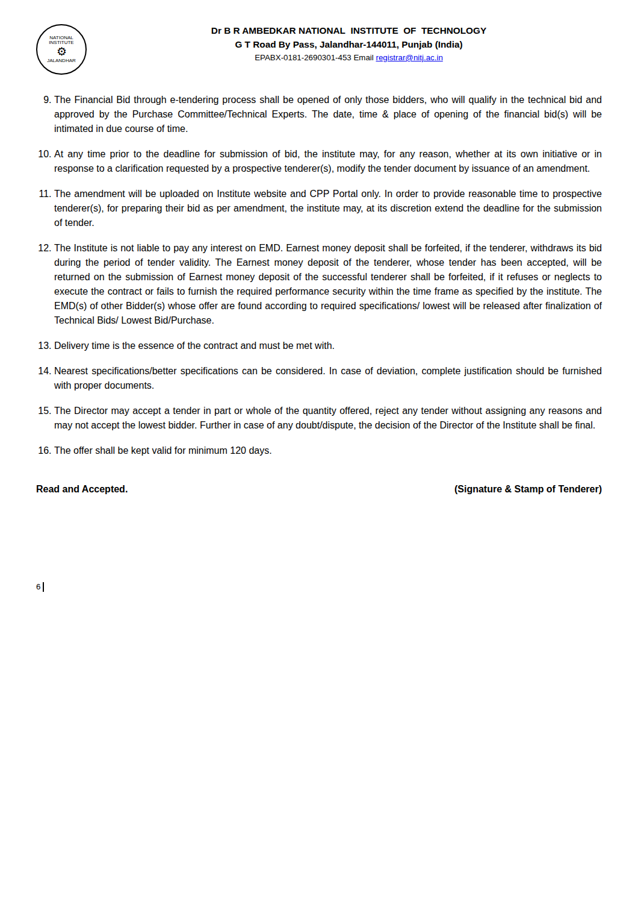NATIONAL INSTITUTE
⚙
JALANDHAR
Dr B R AMBEDKAR NATIONAL INSTITUTE OF TECHNOLOGY
G T Road By Pass, Jalandhar-144011, Punjab (India)
EPABX-0181-2690301-453 Email registrar@nitj.ac.in
The Financial Bid through e-tendering process shall be opened of only those bidders, who will qualify in the technical bid and approved by the Purchase Committee/Technical Experts. The date, time & place of opening of the financial bid(s) will be intimated in due course of time.
At any time prior to the deadline for submission of bid, the institute may, for any reason, whether at its own initiative or in response to a clarification requested by a prospective tenderer(s), modify the tender document by issuance of an amendment.
The amendment will be uploaded on Institute website and CPP Portal only. In order to provide reasonable time to prospective tenderer(s), for preparing their bid as per amendment, the institute may, at its discretion extend the deadline for the submission of tender.
The Institute is not liable to pay any interest on EMD. Earnest money deposit shall be forfeited, if the tenderer, withdraws its bid during the period of tender validity. The Earnest money deposit of the tenderer, whose tender has been accepted, will be returned on the submission of Earnest money deposit of the successful tenderer shall be forfeited, if it refuses or neglects to execute the contract or fails to furnish the required performance security within the time frame as specified by the institute. The EMD(s) of other Bidder(s) whose offer are found according to required specifications/ lowest will be released after finalization of Technical Bids/ Lowest Bid/Purchase.
Delivery time is the essence of the contract and must be met with.
Nearest specifications/better specifications can be considered. In case of deviation, complete justification should be furnished with proper documents.
The Director may accept a tender in part or whole of the quantity offered, reject any tender without assigning any reasons and may not accept the lowest bidder. Further in case of any doubt/dispute, the decision of the Director of the Institute shall be final.
The offer shall be kept valid for minimum 120 days.
Read and Accepted.
(Signature & Stamp of Tenderer)
6